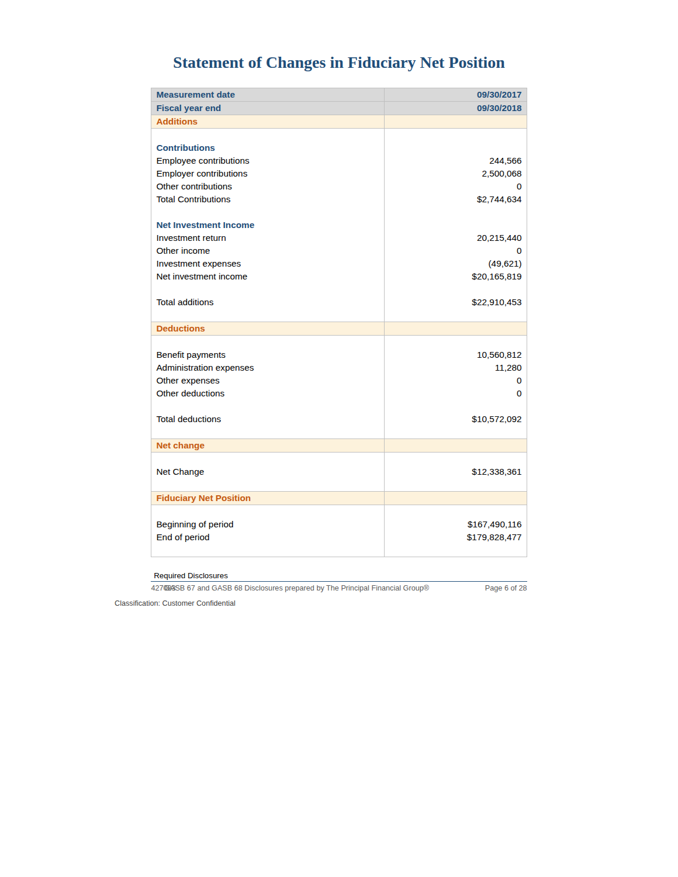Statement of Changes in Fiduciary Net Position
| Measurement date | 09/30/2017 |
| Fiscal year end | 09/30/2018 |
| Additions | |
| Contributions | |
| Employee contributions | 244,566 |
| Employer contributions | 2,500,068 |
| Other contributions | 0 |
| Total Contributions | $2,744,634 |
| Net Investment Income | |
| Investment return | 20,215,440 |
| Other income | 0 |
| Investment expenses | (49,621) |
| Net investment income | $20,165,819 |
| Total additions | $22,910,453 |
| Deductions | |
| Benefit payments | 10,560,812 |
| Administration expenses | 11,280 |
| Other expenses | 0 |
| Other deductions | 0 |
| Total deductions | $10,572,092 |
| Net change | |
| Net Change | $12,338,361 |
| Fiduciary Net Position | |
| Beginning of period | $167,490,116 |
| End of period | $179,828,477 |
Required Disclosures
427083
GASB 67 and GASB 68 Disclosures prepared by The Principal Financial Group®
Page 6 of 28
Classification: Customer Confidential